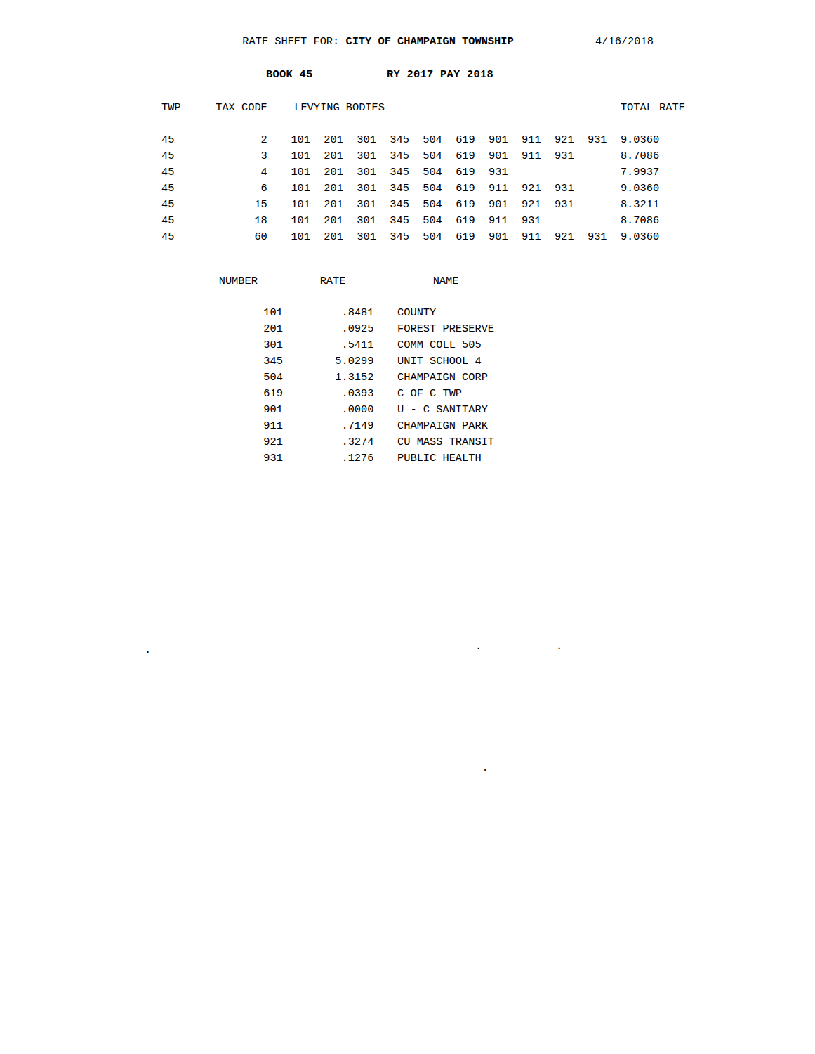RATE SHEET FOR: CITY OF CHAMPAIGN TOWNSHIP
4/16/2018
BOOK 45 RY 2017 PAY 2018
| TWP | TAX CODE | LEVYING BODIES | TOTAL RATE |
| --- | --- | --- | --- |
| 45 | 2 | 101 | 201 | 301 | 345 | 504 | 619 | 901 | 911 | 921 | 931 | 9.0360 |
| 45 | 3 | 101 | 201 | 301 | 345 | 504 | 619 | 901 | 911 | 931 | | 8.7086 |
| 45 | 4 | 101 | 201 | 301 | 345 | 504 | 619 | 931 | | | | 7.9937 |
| 45 | 6 | 101 | 201 | 301 | 345 | 504 | 619 | 911 | 921 | 931 | | 9.0360 |
| 45 | 15 | 101 | 201 | 301 | 345 | 504 | 619 | 901 | 921 | 931 | | 8.3211 |
| 45 | 18 | 101 | 201 | 301 | 345 | 504 | 619 | 911 | 931 | | | 8.7086 |
| 45 | 60 | 101 | 201 | 301 | 345 | 504 | 619 | 901 | 911 | 921 | 931 | 9.0360 |
| NUMBER | RATE | NAME |
| --- | --- | --- |
| 101 | .8481 | COUNTY |
| 201 | .0925 | FOREST PRESERVE |
| 301 | .5411 | COMM COLL 505 |
| 345 | 5.0299 | UNIT SCHOOL 4 |
| 504 | 1.3152 | CHAMPAIGN CORP |
| 619 | .0393 | C OF C TWP |
| 901 | .0000 | U - C SANITARY |
| 911 | .7149 | CHAMPAIGN PARK |
| 921 | .3274 | CU MASS TRANSIT |
| 931 | .1276 | PUBLIC HEALTH |